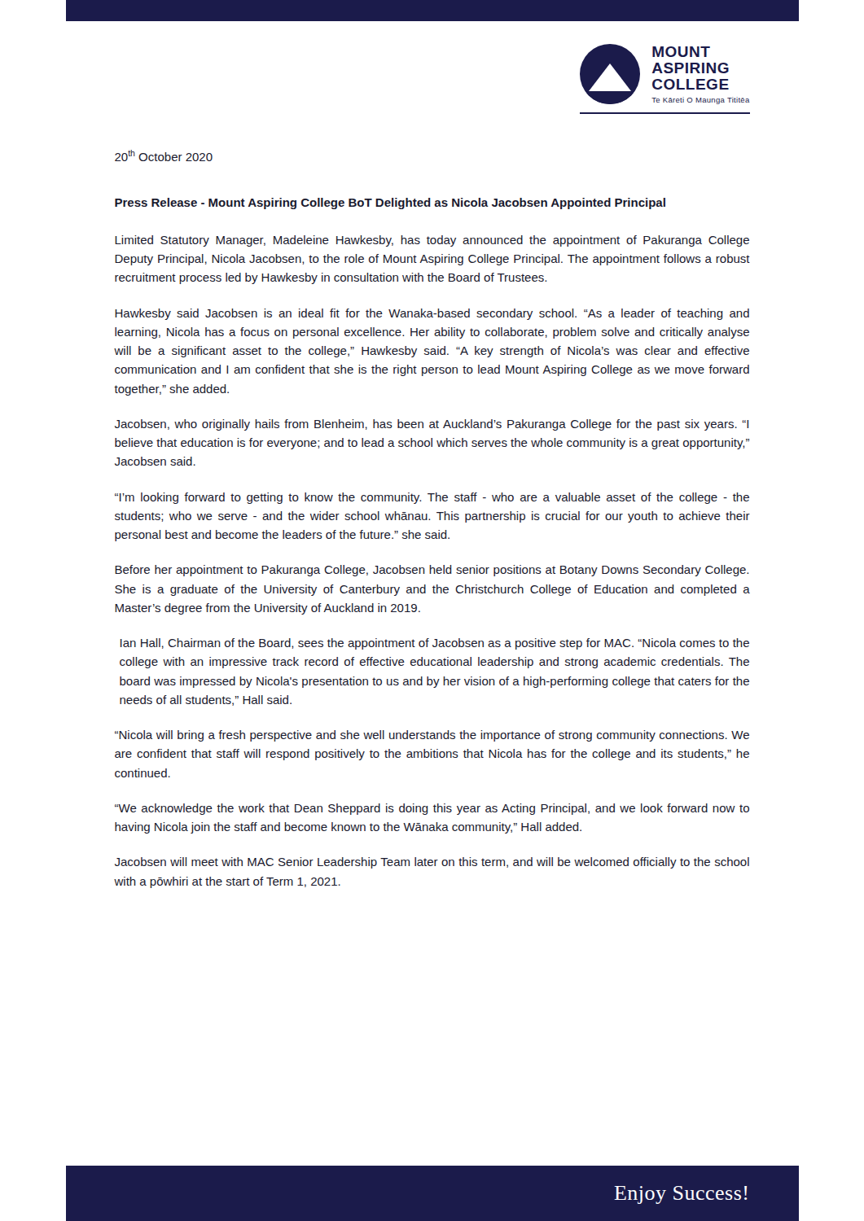Mount
Aspiring
College
Te Kāreti O Maunga Tititēa
20th October 2020
Press Release - Mount Aspiring College BoT Delighted as Nicola Jacobsen Appointed Principal
Limited Statutory Manager, Madeleine Hawkesby, has today announced the appointment of Pakuranga College Deputy Principal, Nicola Jacobsen, to the role of Mount Aspiring College Principal. The appointment follows a robust recruitment process led by Hawkesby in consultation with the Board of Trustees.
Hawkesby said Jacobsen is an ideal fit for the Wanaka-based secondary school. “As a leader of teaching and learning, Nicola has a focus on personal excellence. Her ability to collaborate, problem solve and critically analyse will be a significant asset to the college,” Hawkesby said. “A key strength of Nicola’s was clear and effective communication and I am confident that she is the right person to lead Mount Aspiring College as we move forward together,” she added.
Jacobsen, who originally hails from Blenheim, has been at Auckland’s Pakuranga College for the past six years. “I believe that education is for everyone; and to lead a school which serves the whole community is a great opportunity,” Jacobsen said.
“I’m looking forward to getting to know the community. The staff - who are a valuable asset of the college - the students; who we serve - and the wider school whānau. This partnership is crucial for our youth to achieve their personal best and become the leaders of the future.” she said.
Before her appointment to Pakuranga College, Jacobsen held senior positions at Botany Downs Secondary College. She is a graduate of the University of Canterbury and the Christchurch College of Education and completed a Master’s degree from the University of Auckland in 2019.
Ian Hall, Chairman of the Board, sees the appointment of Jacobsen as a positive step for MAC. “Nicola comes to the college with an impressive track record of effective educational leadership and strong academic credentials. The board was impressed by Nicola's presentation to us and by her vision of a high-performing college that caters for the needs of all students,” Hall said.
“Nicola will bring a fresh perspective and she well understands the importance of strong community connections. We are confident that staff will respond positively to the ambitions that Nicola has for the college and its students,” he continued.
“We acknowledge the work that Dean Sheppard is doing this year as Acting Principal, and we look forward now to having Nicola join the staff and become known to the Wānaka community,” Hall added.
Jacobsen will meet with MAC Senior Leadership Team later on this term, and will be welcomed officially to the school with a pōwhiri at the start of Term 1, 2021.
Enjoy Success!